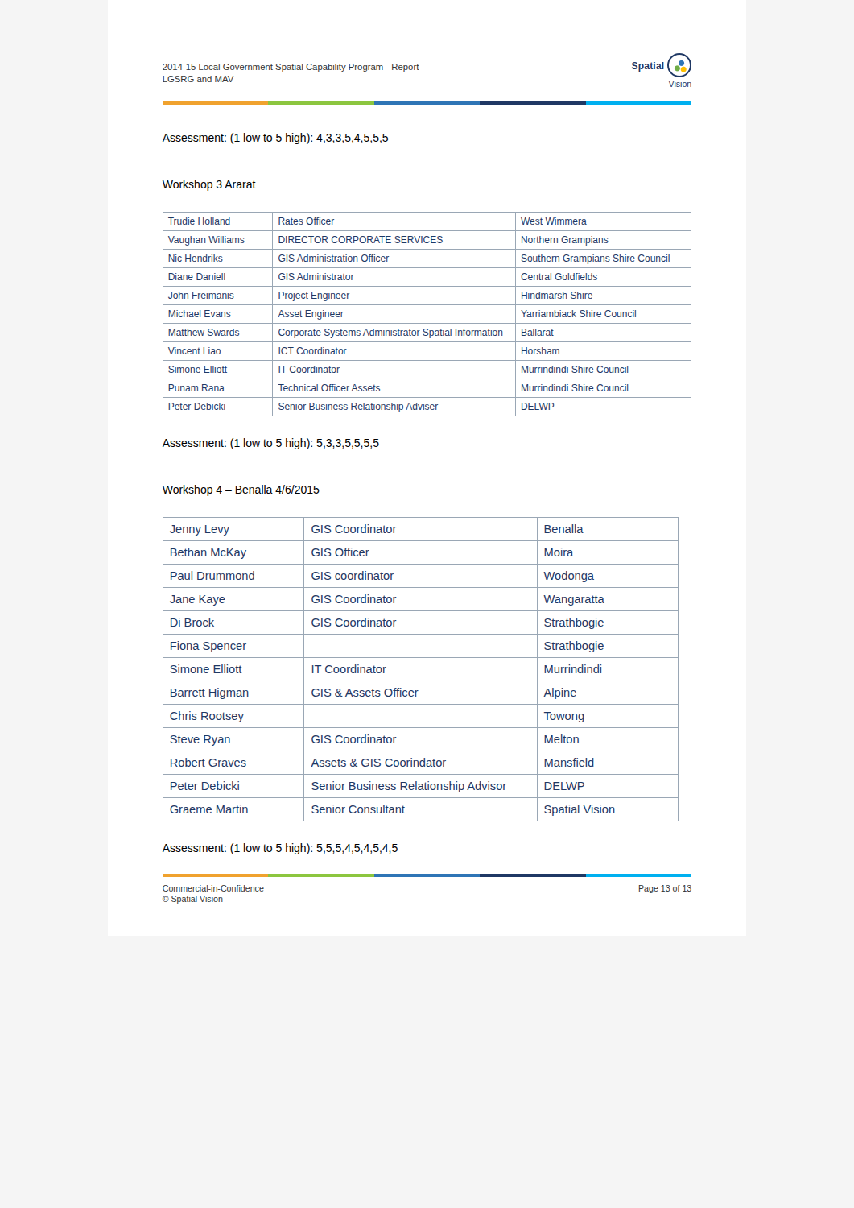2014-15 Local Government Spatial Capability Program - Report
LGSRG and MAV
Spatial
Vision
Assessment: (1 low to 5 high): 4,3,3,5,4,5,5,5
Workshop 3 Ararat
| Trudie Holland | Rates Officer | West Wimmera |
| Vaughan Williams | DIRECTOR CORPORATE SERVICES | Northern Grampians |
| Nic Hendriks | GIS Administration Officer | Southern Grampians Shire Council |
| Diane Daniell | GIS Administrator | Central Goldfields |
| John Freimanis | Project Engineer | Hindmarsh Shire |
| Michael Evans | Asset Engineer | Yarriambiack Shire Council |
| Matthew Swards | Corporate Systems Administrator Spatial Information | Ballarat |
| Vincent Liao | ICT Coordinator | Horsham |
| Simone Elliott | IT Coordinator | Murrindindi Shire Council |
| Punam Rana | Technical Officer Assets | Murrindindi Shire Council |
| Peter Debicki | Senior Business Relationship Adviser | DELWP |
Assessment: (1 low to 5 high): 5,3,3,5,5,5,5
Workshop 4 – Benalla 4/6/2015
| Jenny Levy | GIS Coordinator | Benalla |
| Bethan McKay | GIS Officer | Moira |
| Paul Drummond | GIS coordinator | Wodonga |
| Jane Kaye | GIS Coordinator | Wangaratta |
| Di Brock | GIS Coordinator | Strathbogie |
| Fiona Spencer | | Strathbogie |
| Simone Elliott | IT Coordinator | Murrindindi |
| Barrett Higman | GIS & Assets Officer | Alpine |
| Chris Rootsey | | Towong |
| Steve Ryan | GIS Coordinator | Melton |
| Robert Graves | Assets & GIS Coorindator | Mansfield |
| Peter Debicki | Senior Business Relationship Advisor | DELWP |
| Graeme Martin | Senior Consultant | Spatial Vision |
Assessment: (1 low to 5 high): 5,5,5,4,5,4,5,4,5
Commercial-in-Confidence © Spatial Vision
Page 13 of 13